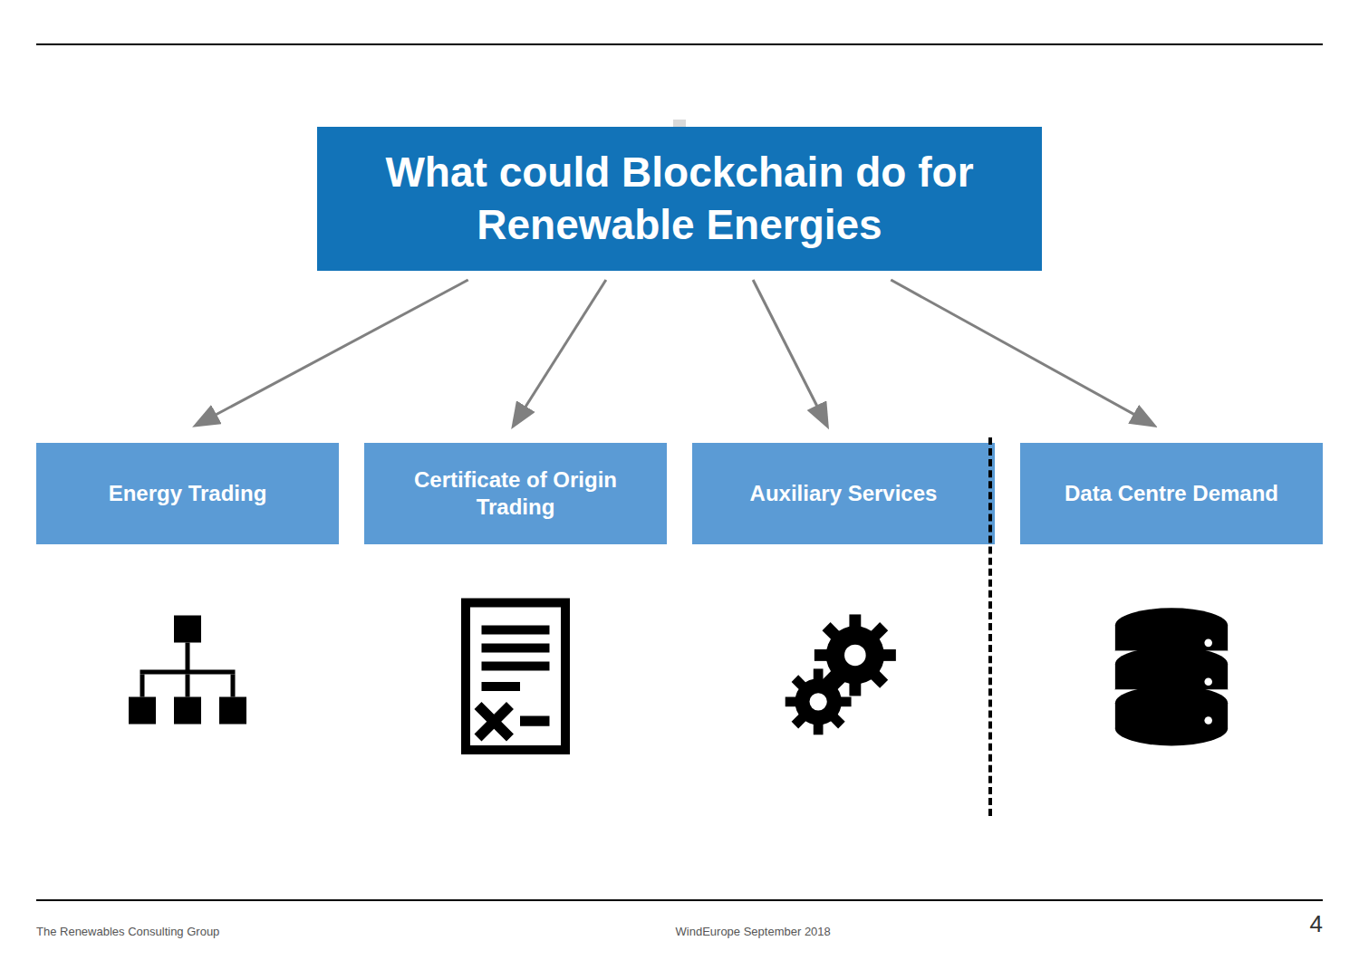What could Blockchain do for Renewable Energies
Energy Trading
Certificate of Origin Trading
Auxiliary Services
Data Centre Demand
The Renewables Consulting Group
WindEurope September 2018
4